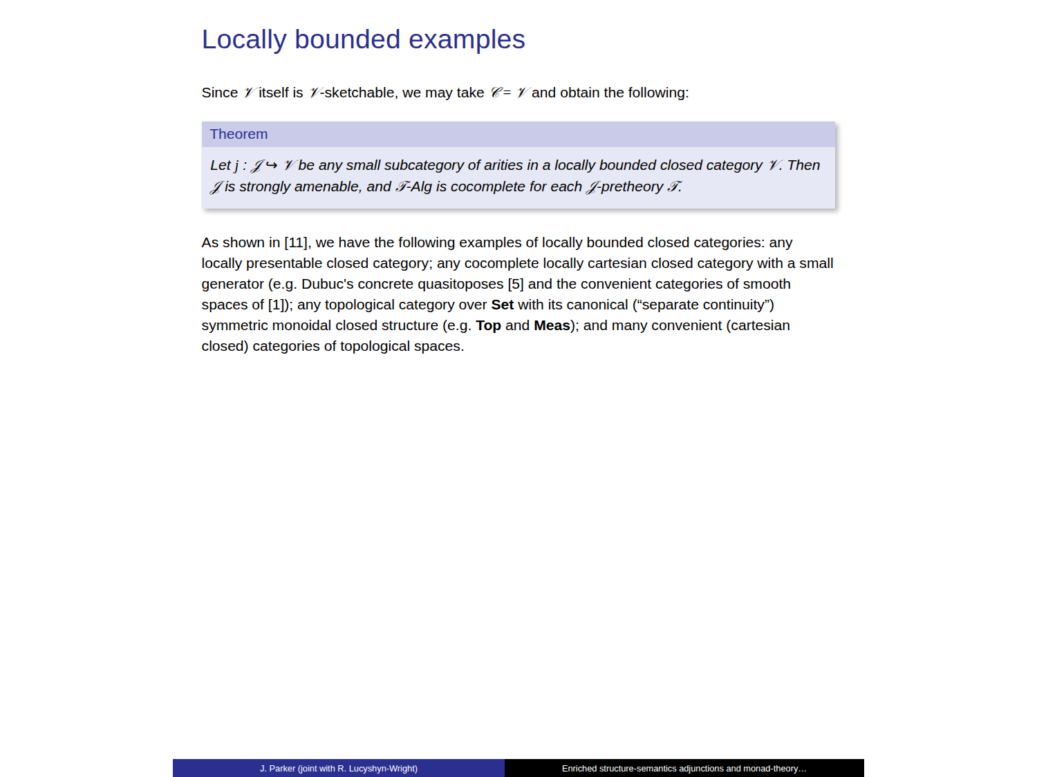Locally bounded examples
Since 𝒱 itself is 𝒱-sketchable, we may take 𝒞 = 𝒱 and obtain the following:
Theorem
Let j : 𝒥 ↪ 𝒱 be any small subcategory of arities in a locally bounded closed category 𝒱. Then 𝒥 is strongly amenable, and 𝒯-Alg is cocomplete for each 𝒥-pretheory 𝒯.
As shown in [11], we have the following examples of locally bounded closed categories: any locally presentable closed category; any cocomplete locally cartesian closed category with a small generator (e.g. Dubuc's concrete quasitoposes [5] and the convenient categories of smooth spaces of [1]); any topological category over Set with its canonical (“separate continuity”) symmetric monoidal closed structure (e.g. Top and Meas); and many convenient (cartesian closed) categories of topological spaces.
J. Parker (joint with R. Lucyshyn-Wright)
Enriched structure-semantics adjunctions and monad-theory…